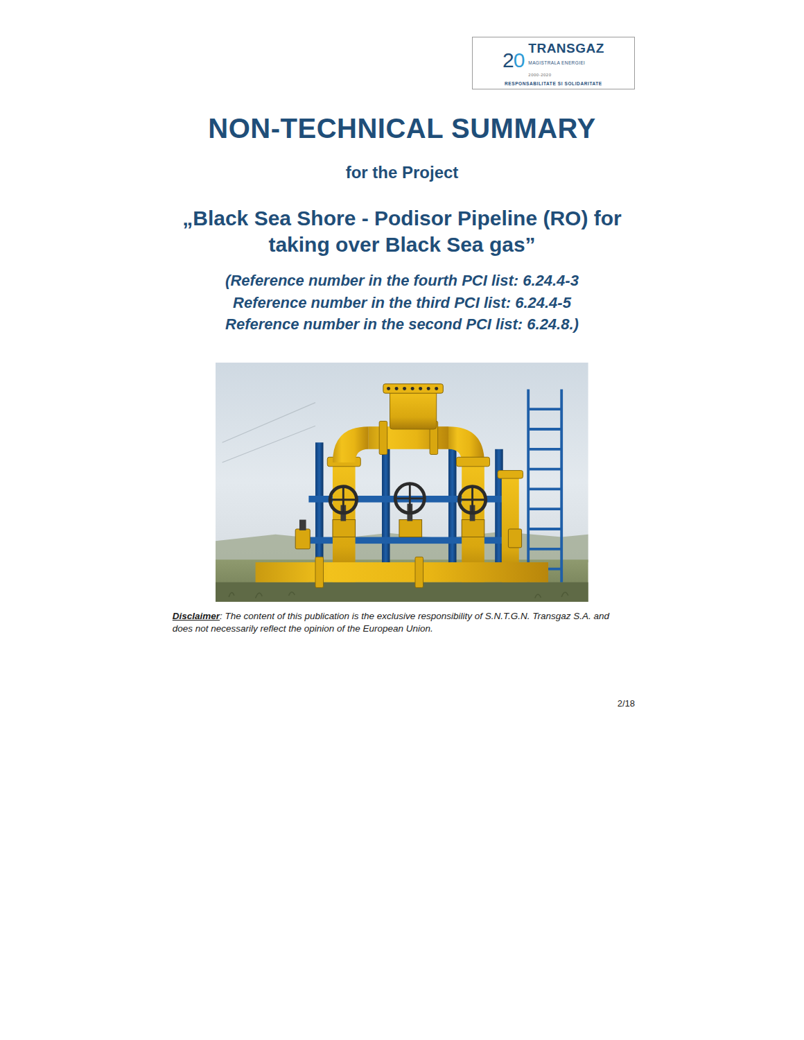20 TRANSGAZ
Magistrala Energiei
2000-2020
Responsabilitate si Solidaritate
NON-TECHNICAL SUMMARY
for the Project
„Black Sea Shore - Podisor Pipeline (RO) for taking over Black Sea gas”
(Reference number in the fourth PCI list: 6.24.4-3
Reference number in the third PCI list: 6.24.4-5
Reference number in the second PCI list: 6.24.8.)
Disclaimer: The content of this publication is the exclusive responsibility of S.N.T.G.N. Transgaz S.A. and does not necessarily reflect the opinion of the European Union.
2/18